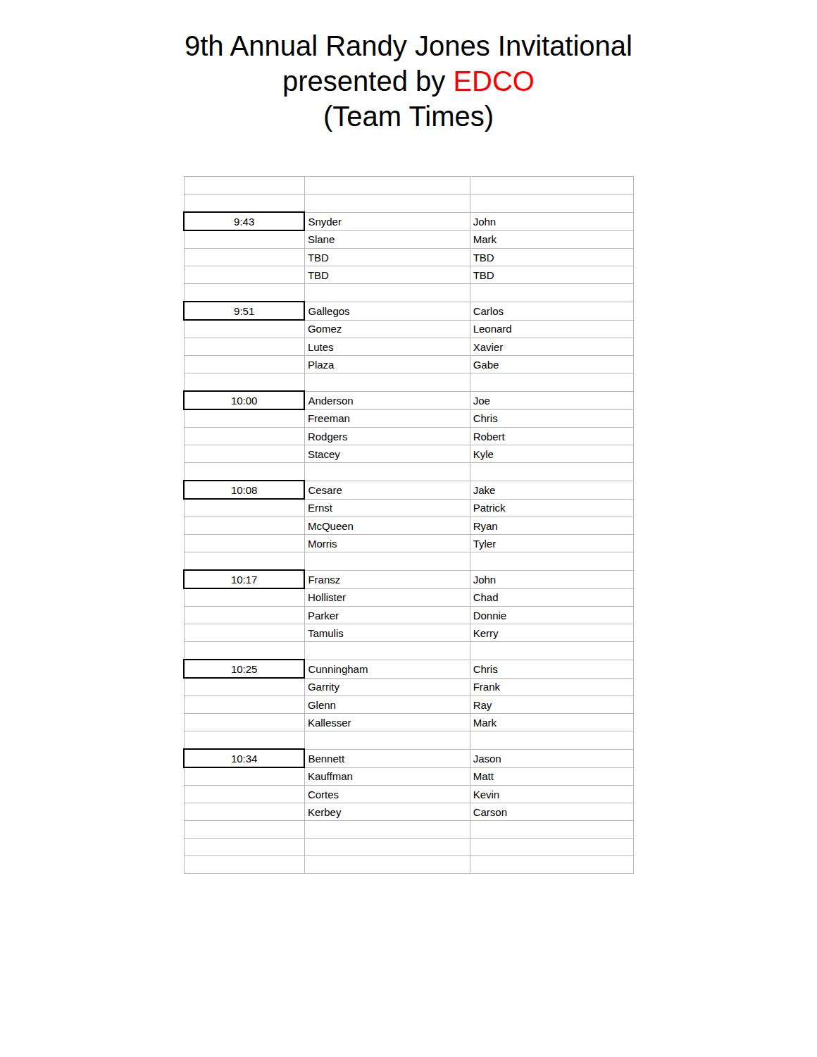9th Annual Randy Jones Invitational
presented by EDCO
(Team Times)
| 9:43 | Snyder | John |
| | Slane | Mark |
| | TBD | TBD |
| | TBD | TBD |
| 9:51 | Gallegos | Carlos |
| | Gomez | Leonard |
| | Lutes | Xavier |
| | Plaza | Gabe |
| 10:00 | Anderson | Joe |
| | Freeman | Chris |
| | Rodgers | Robert |
| | Stacey | Kyle |
| 10:08 | Cesare | Jake |
| | Ernst | Patrick |
| | McQueen | Ryan |
| | Morris | Tyler |
| 10:17 | Fransz | John |
| | Hollister | Chad |
| | Parker | Donnie |
| | Tamulis | Kerry |
| 10:25 | Cunningham | Chris |
| | Garrity | Frank |
| | Glenn | Ray |
| | Kallesser | Mark |
| 10:34 | Bennett | Jason |
| | Kauffman | Matt |
| | Cortes | Kevin |
| | Kerbey | Carson |